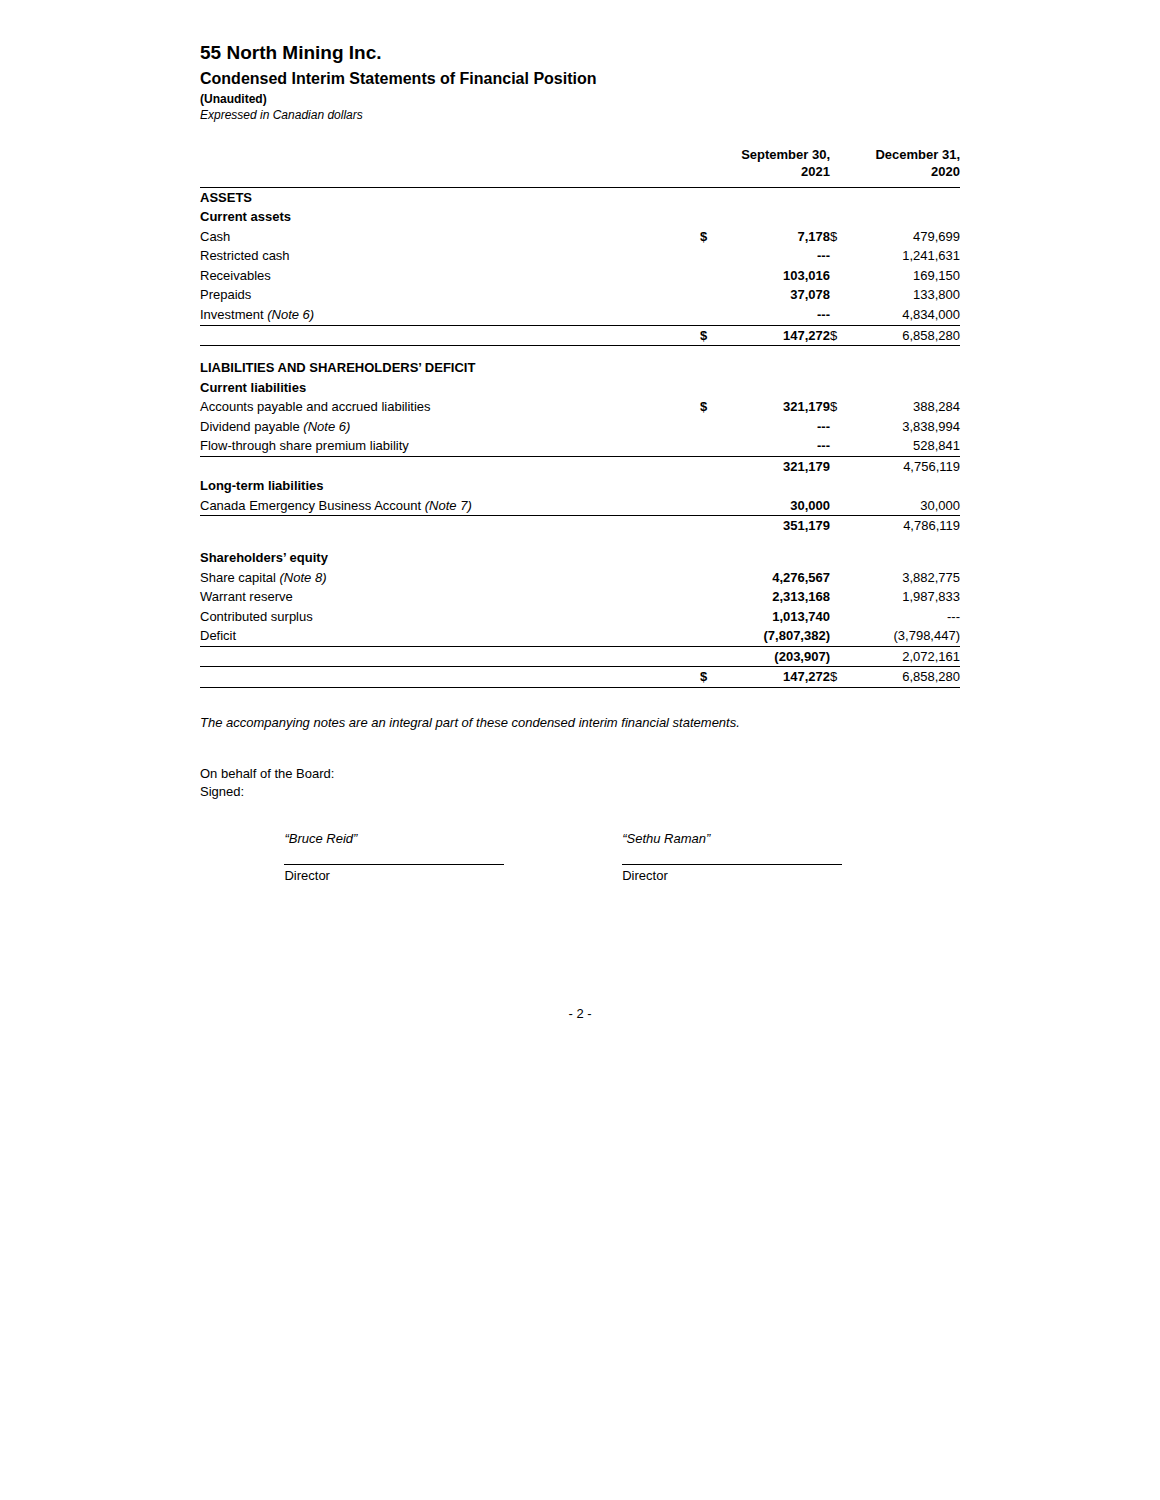55 North Mining Inc.
Condensed Interim Statements of Financial Position
(Unaudited)
Expressed in Canadian dollars
| | September 30, 2021 | December 31, 2020 |
| --- | --- | --- |
| ASSETS | | | | |
| Current assets | | | | |
| Cash | $ | 7,178 | $ | 479,699 |
| Restricted cash | | --- | | 1,241,631 |
| Receivables | | 103,016 | | 169,150 |
| Prepaids | | 37,078 | | 133,800 |
| Investment (Note 6) | | --- | | 4,834,000 |
| | $ | 147,272 | $ | 6,858,280 |
| LIABILITIES AND SHAREHOLDERS’ DEFICIT | | | | |
| Current liabilities | | | | |
| Accounts payable and accrued liabilities | $ | 321,179 | $ | 388,284 |
| Dividend payable (Note 6) | | --- | | 3,838,994 |
| Flow-through share premium liability | | --- | | 528,841 |
| | | 321,179 | | 4,756,119 |
| Long-term liabilities | | | | |
| Canada Emergency Business Account (Note 7) | | 30,000 | | 30,000 |
| | | 351,179 | | 4,786,119 |
| Shareholders’ equity | | | | |
| Share capital (Note 8) | | 4,276,567 | | 3,882,775 |
| Warrant reserve | | 2,313,168 | | 1,987,833 |
| Contributed surplus | | 1,013,740 | | --- |
| Deficit | | (7,807,382) | | (3,798,447) |
| | | (203,907) | | 2,072,161 |
| | $ | 147,272 | $ | 6,858,280 |
The accompanying notes are an integral part of these condensed interim financial statements.
On behalf of the Board:
Signed:
| | “Bruce Reid” Director | “Sethu Raman” Director |
- 2 -